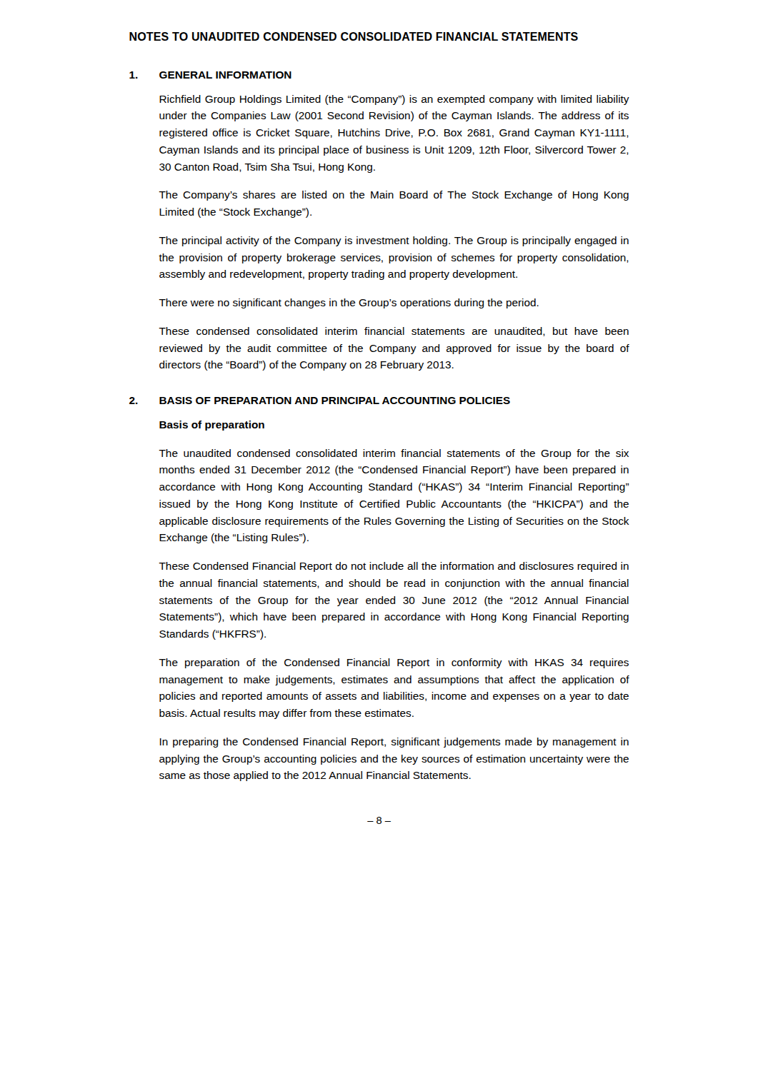NOTES TO UNAUDITED CONDENSED CONSOLIDATED FINANCIAL STATEMENTS
1. GENERAL INFORMATION
Richfield Group Holdings Limited (the “Company”) is an exempted company with limited liability under the Companies Law (2001 Second Revision) of the Cayman Islands. The address of its registered office is Cricket Square, Hutchins Drive, P.O. Box 2681, Grand Cayman KY1-1111, Cayman Islands and its principal place of business is Unit 1209, 12th Floor, Silvercord Tower 2, 30 Canton Road, Tsim Sha Tsui, Hong Kong.
The Company’s shares are listed on the Main Board of The Stock Exchange of Hong Kong Limited (the “Stock Exchange”).
The principal activity of the Company is investment holding. The Group is principally engaged in the provision of property brokerage services, provision of schemes for property consolidation, assembly and redevelopment, property trading and property development.
There were no significant changes in the Group’s operations during the period.
These condensed consolidated interim financial statements are unaudited, but have been reviewed by the audit committee of the Company and approved for issue by the board of directors (the “Board”) of the Company on 28 February 2013.
2. BASIS OF PREPARATION AND PRINCIPAL ACCOUNTING POLICIES
Basis of preparation
The unaudited condensed consolidated interim financial statements of the Group for the six months ended 31 December 2012 (the “Condensed Financial Report”) have been prepared in accordance with Hong Kong Accounting Standard (“HKAS”) 34 “Interim Financial Reporting” issued by the Hong Kong Institute of Certified Public Accountants (the “HKICPA”) and the applicable disclosure requirements of the Rules Governing the Listing of Securities on the Stock Exchange (the “Listing Rules”).
These Condensed Financial Report do not include all the information and disclosures required in the annual financial statements, and should be read in conjunction with the annual financial statements of the Group for the year ended 30 June 2012 (the “2012 Annual Financial Statements”), which have been prepared in accordance with Hong Kong Financial Reporting Standards (“HKFRS”).
The preparation of the Condensed Financial Report in conformity with HKAS 34 requires management to make judgements, estimates and assumptions that affect the application of policies and reported amounts of assets and liabilities, income and expenses on a year to date basis. Actual results may differ from these estimates.
In preparing the Condensed Financial Report, significant judgements made by management in applying the Group’s accounting policies and the key sources of estimation uncertainty were the same as those applied to the 2012 Annual Financial Statements.
– 8 –